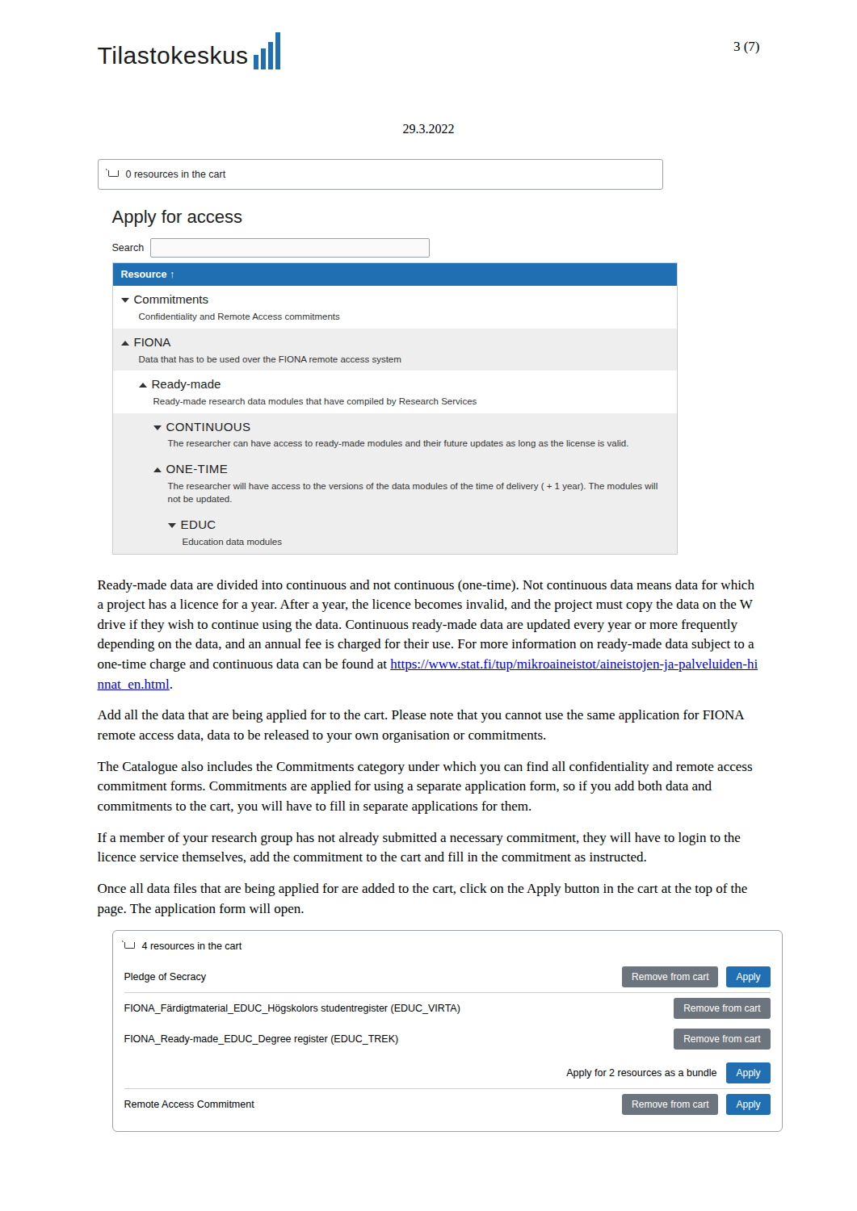Tilastokeskus
3 (7)
29.3.2022
0 resources in the cart
Apply for access
Search
Resource ↑
Commitments
Confidentiality and Remote Access commitments
FIONA
Data that has to be used over the FIONA remote access system
Ready-made
Ready-made research data modules that have compiled by Research Services
CONTINUOUS
The researcher can have access to ready-made modules and their future updates as long as the license is valid.
ONE-TIME
The researcher will have access to the versions of the data modules of the time of delivery ( + 1 year). The modules will not be updated.
EDUC
Education data modules
Ready-made data are divided into continuous and not continuous (one-time). Not continuous data means data for which a project has a licence for a year. After a year, the licence becomes invalid, and the project must copy the data on the W drive if they wish to continue using the data. Continuous ready-made data are updated every year or more frequently depending on the data, and an annual fee is charged for their use. For more information on ready-made data subject to a one-time charge and continuous data can be found at https://www.stat.fi/tup/mikroaineistot/aineistojen-ja-palveluiden-hinnat_en.html.
Add all the data that are being applied for to the cart. Please note that you cannot use the same application for FIONA remote access data, data to be released to your own organisation or commitments.
The Catalogue also includes the Commitments category under which you can find all confidentiality and remote access commitment forms. Commitments are applied for using a separate application form, so if you add both data and commitments to the cart, you will have to fill in separate applications for them.
If a member of your research group has not already submitted a necessary commitment, they will have to login to the licence service themselves, add the commitment to the cart and fill in the commitment as instructed.
Once all data files that are being applied for are added to the cart, click on the Apply button in the cart at the top of the page. The application form will open.
4 resources in the cart
Pledge of Secracy
Remove from cart Apply
FIONA_Färdigtmaterial_EDUC_Högskolors studentregister (EDUC_VIRTA)
Remove from cart
FIONA_Ready-made_EDUC_Degree register (EDUC_TREK)
Remove from cart
Apply for 2 resources as a bundle Apply
Remote Access Commitment
Remove from cart Apply